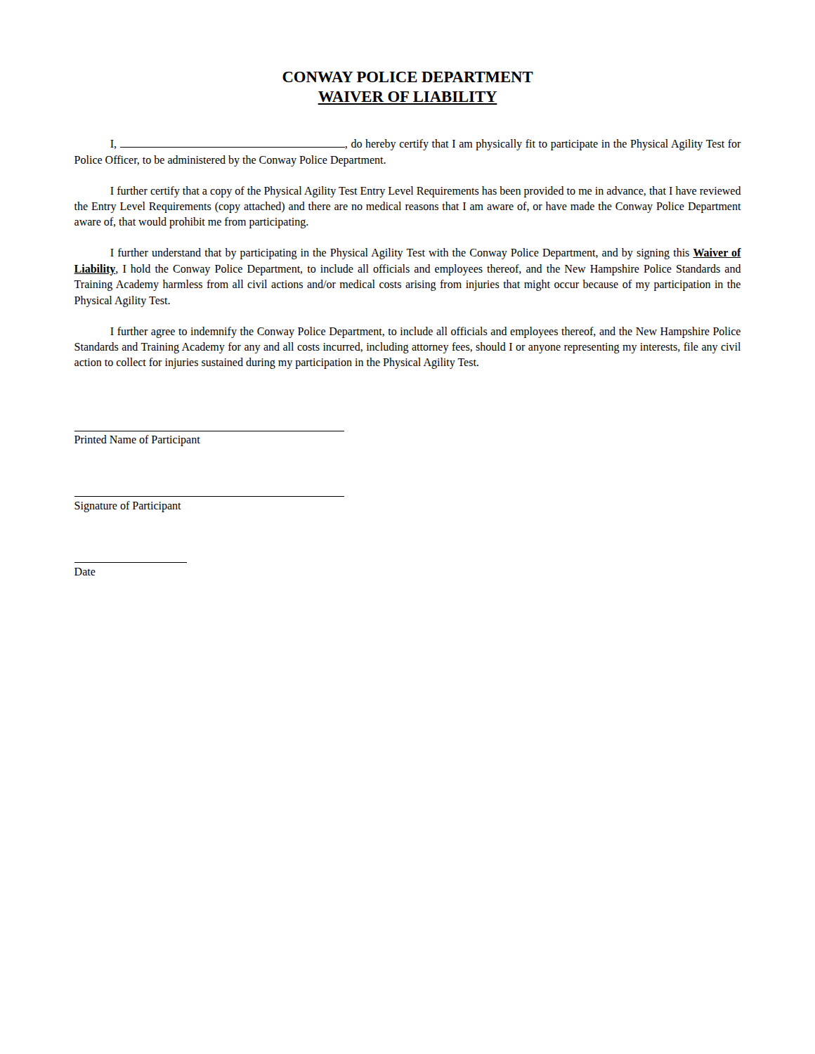CONWAY POLICE DEPARTMENT
WAIVER OF LIABILITY
I, , do hereby certify that I am physically fit to participate in the Physical Agility Test for Police Officer, to be administered by the Conway Police Department.
I further certify that a copy of the Physical Agility Test Entry Level Requirements has been provided to me in advance, that I have reviewed the Entry Level Requirements (copy attached) and there are no medical reasons that I am aware of, or have made the Conway Police Department aware of, that would prohibit me from participating.
I further understand that by participating in the Physical Agility Test with the Conway Police Department, and by signing this Waiver of Liability, I hold the Conway Police Department, to include all officials and employees thereof, and the New Hampshire Police Standards and Training Academy harmless from all civil actions and/or medical costs arising from injuries that might occur because of my participation in the Physical Agility Test.
I further agree to indemnify the Conway Police Department, to include all officials and employees thereof, and the New Hampshire Police Standards and Training Academy for any and all costs incurred, including attorney fees, should I or anyone representing my interests, file any civil action to collect for injuries sustained during my participation in the Physical Agility Test.
Printed Name of Participant
Signature of Participant
Date